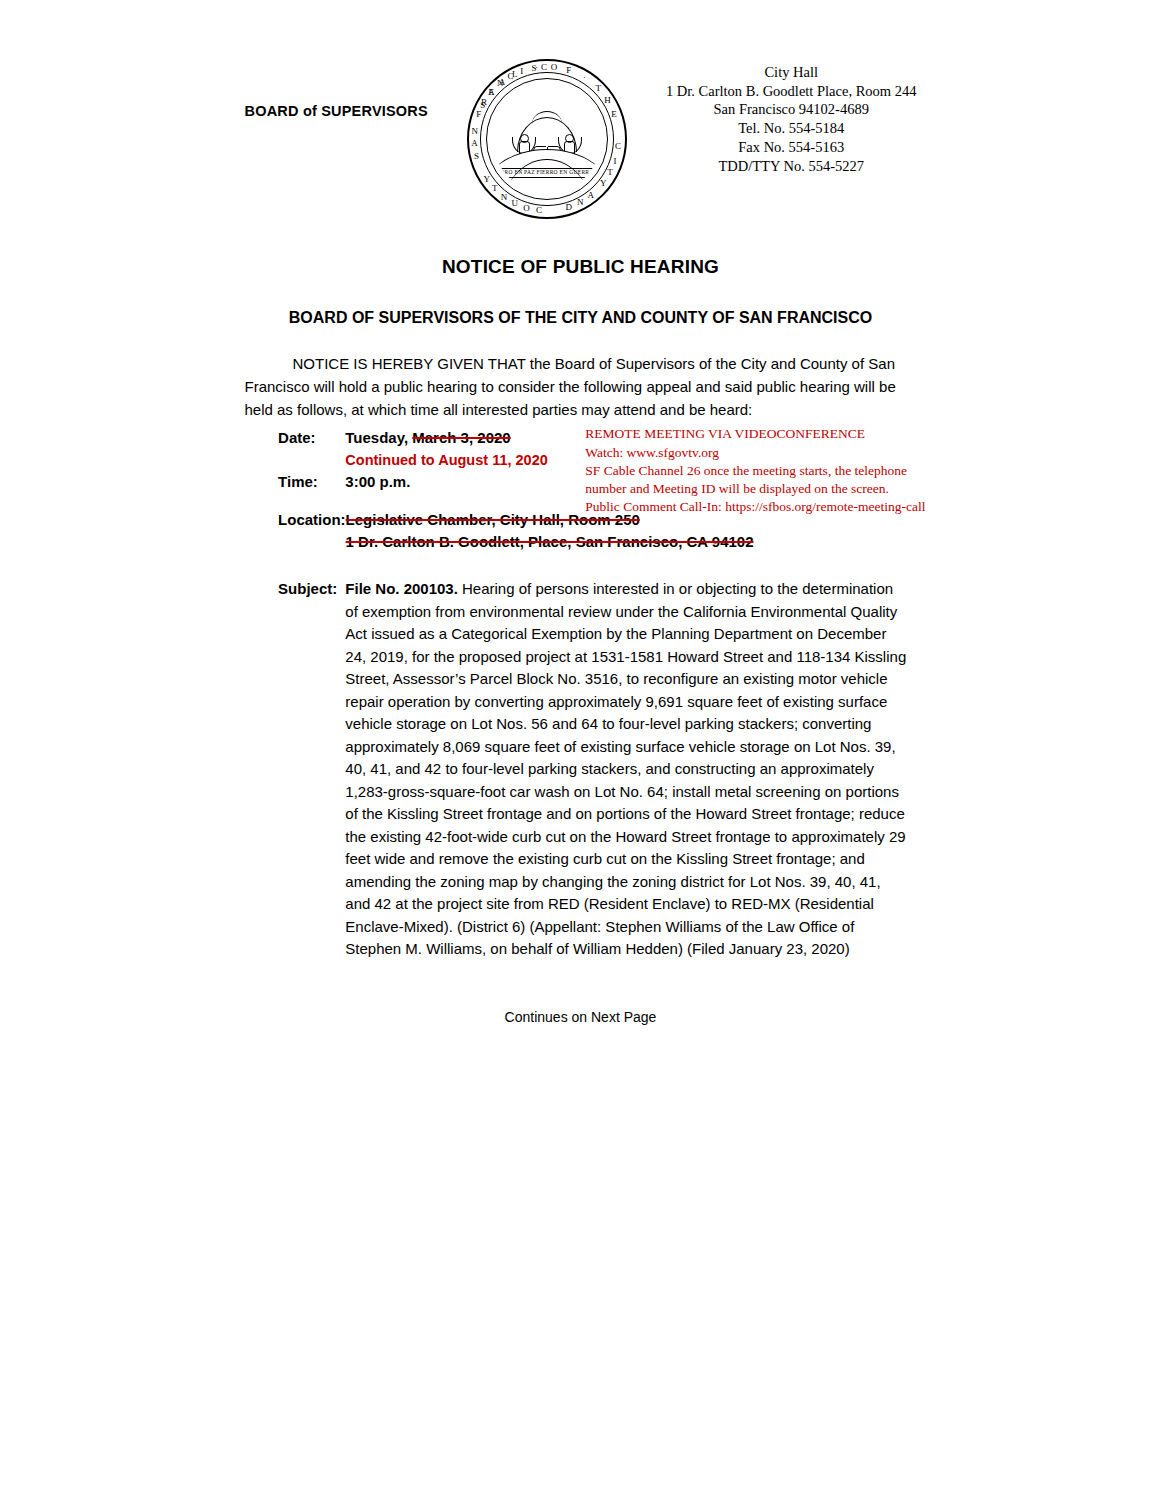BOARD of SUPERVISORS
S E A L · O F · T H E C I T Y A N D C O U N T Y S A N F R A N C I S C
ORO EN PAZ FIERRO EN GUERRA
City Hall
1 Dr. Carlton B. Goodlett Place, Room 244
San Francisco 94102-4689
Tel. No. 554-5184
Fax No. 554-5163
TDD/TTY No. 554-5227
NOTICE OF PUBLIC HEARING
BOARD OF SUPERVISORS OF THE CITY AND COUNTY OF SAN FRANCISCO
NOTICE IS HEREBY GIVEN THAT the Board of Supervisors of the City and County of San Francisco will hold a public hearing to consider the following appeal and said public hearing will be held as follows, at which time all interested parties may attend and be heard:
REMOTE MEETING VIA VIDEOCONFERENCE
Watch: www.sfgovtv.org
SF Cable Channel 26 once the meeting starts, the telephone
number and Meeting ID will be displayed on the screen.
Public Comment Call-In: https://sfbos.org/remote-meeting-call
Date:
Tuesday, March 3, 2020
Continued to August 11, 2020
Time:
3:00 p.m.
Location:
Legislative Chamber, City Hall, Room 250
1 Dr. Carlton B. Goodlett, Place, San Francisco, CA 94102
Subject:
File No. 200103. Hearing of persons interested in or objecting to the determination of exemption from environmental review under the California Environmental Quality Act issued as a Categorical Exemption by the Planning Department on December 24, 2019, for the proposed project at 1531-1581 Howard Street and 118-134 Kissling Street, Assessor’s Parcel Block No. 3516, to reconfigure an existing motor vehicle repair operation by converting approximately 9,691 square feet of existing surface vehicle storage on Lot Nos. 56 and 64 to four-level parking stackers; converting approximately 8,069 square feet of existing surface vehicle storage on Lot Nos. 39, 40, 41, and 42 to four-level parking stackers, and constructing an approximately 1,283-gross-square-foot car wash on Lot No. 64; install metal screening on portions of the Kissling Street frontage and on portions of the Howard Street frontage; reduce the existing 42-foot-wide curb cut on the Howard Street frontage to approximately 29 feet wide and remove the existing curb cut on the Kissling Street frontage; and amending the zoning map by changing the zoning district for Lot Nos. 39, 40, 41, and 42 at the project site from RED (Resident Enclave) to RED-MX (Residential Enclave-Mixed). (District 6) (Appellant: Stephen Williams of the Law Office of Stephen M. Williams, on behalf of William Hedden) (Filed January 23, 2020)
Continues on Next Page